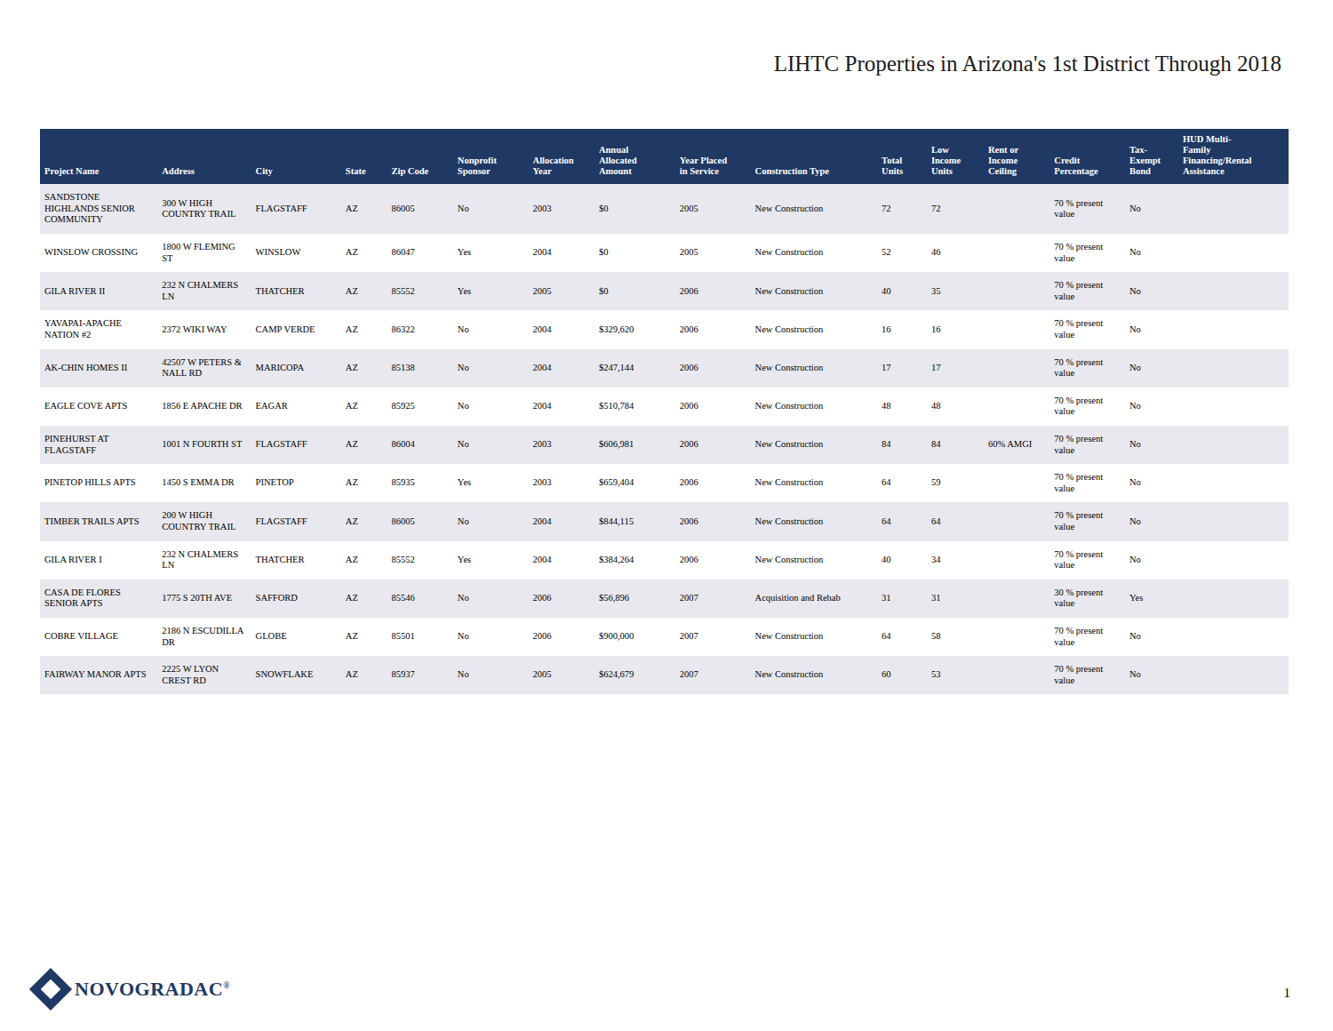LIHTC Properties in Arizona's 1st District Through 2018
| Project Name | Address | City | State | Zip Code | Nonprofit Sponsor | Allocation Year | Annual Allocated Amount | Year Placed in Service | Construction Type | Total Units | Low Income Units | Rent or Income Ceiling | Credit Percentage | Tax- Exempt Bond | HUD Multi- Family Financing/Rental Assistance |
| --- | --- | --- | --- | --- | --- | --- | --- | --- | --- | --- | --- | --- | --- | --- | --- |
| SANDSTONE HIGHLANDS SENIOR COMMUNITY | 300 W HIGH COUNTRY TRAIL | FLAGSTAFF | AZ | 86005 | No | 2003 | $0 | 2005 | New Construction | 72 | 72 | | 70 % present value | No | |
| WINSLOW CROSSING | 1800 W FLEMING ST | WINSLOW | AZ | 86047 | Yes | 2004 | $0 | 2005 | New Construction | 52 | 46 | | 70 % present value | No | |
| GILA RIVER II | 232 N CHALMERS LN | THATCHER | AZ | 85552 | Yes | 2005 | $0 | 2006 | New Construction | 40 | 35 | | 70 % present value | No | |
| YAVAPAI-APACHE NATION #2 | 2372 WIKI WAY | CAMP VERDE | AZ | 86322 | No | 2004 | $329,620 | 2006 | New Construction | 16 | 16 | | 70 % present value | No | |
| AK-CHIN HOMES II | 42507 W PETERS & NALL RD | MARICOPA | AZ | 85138 | No | 2004 | $247,144 | 2006 | New Construction | 17 | 17 | | 70 % present value | No | |
| EAGLE COVE APTS | 1856 E APACHE DR | EAGAR | AZ | 85925 | No | 2004 | $510,784 | 2006 | New Construction | 48 | 48 | | 70 % present value | No | |
| PINEHURST AT FLAGSTAFF | 1001 N FOURTH ST | FLAGSTAFF | AZ | 86004 | No | 2003 | $606,981 | 2006 | New Construction | 84 | 84 | 60% AMGI | 70 % present value | No | |
| PINETOP HILLS APTS | 1450 S EMMA DR | PINETOP | AZ | 85935 | Yes | 2003 | $659,404 | 2006 | New Construction | 64 | 59 | | 70 % present value | No | |
| TIMBER TRAILS APTS | 200 W HIGH COUNTRY TRAIL | FLAGSTAFF | AZ | 86005 | No | 2004 | $844,115 | 2006 | New Construction | 64 | 64 | | 70 % present value | No | |
| GILA RIVER I | 232 N CHALMERS LN | THATCHER | AZ | 85552 | Yes | 2004 | $384,264 | 2006 | New Construction | 40 | 34 | | 70 % present value | No | |
| CASA DE FLORES SENIOR APTS | 1775 S 20TH AVE | SAFFORD | AZ | 85546 | No | 2006 | $56,896 | 2007 | Acquisition and Rehab | 31 | 31 | | 30 % present value | Yes | |
| COBRE VILLAGE | 2186 N ESCUDILLA DR | GLOBE | AZ | 85501 | No | 2006 | $900,000 | 2007 | New Construction | 64 | 58 | | 70 % present value | No | |
| FAIRWAY MANOR APTS | 2225 W LYON CREST RD | SNOWFLAKE | AZ | 85937 | No | 2005 | $624,679 | 2007 | New Construction | 60 | 53 | | 70 % present value | No | |
NOVOGRADAC®
1